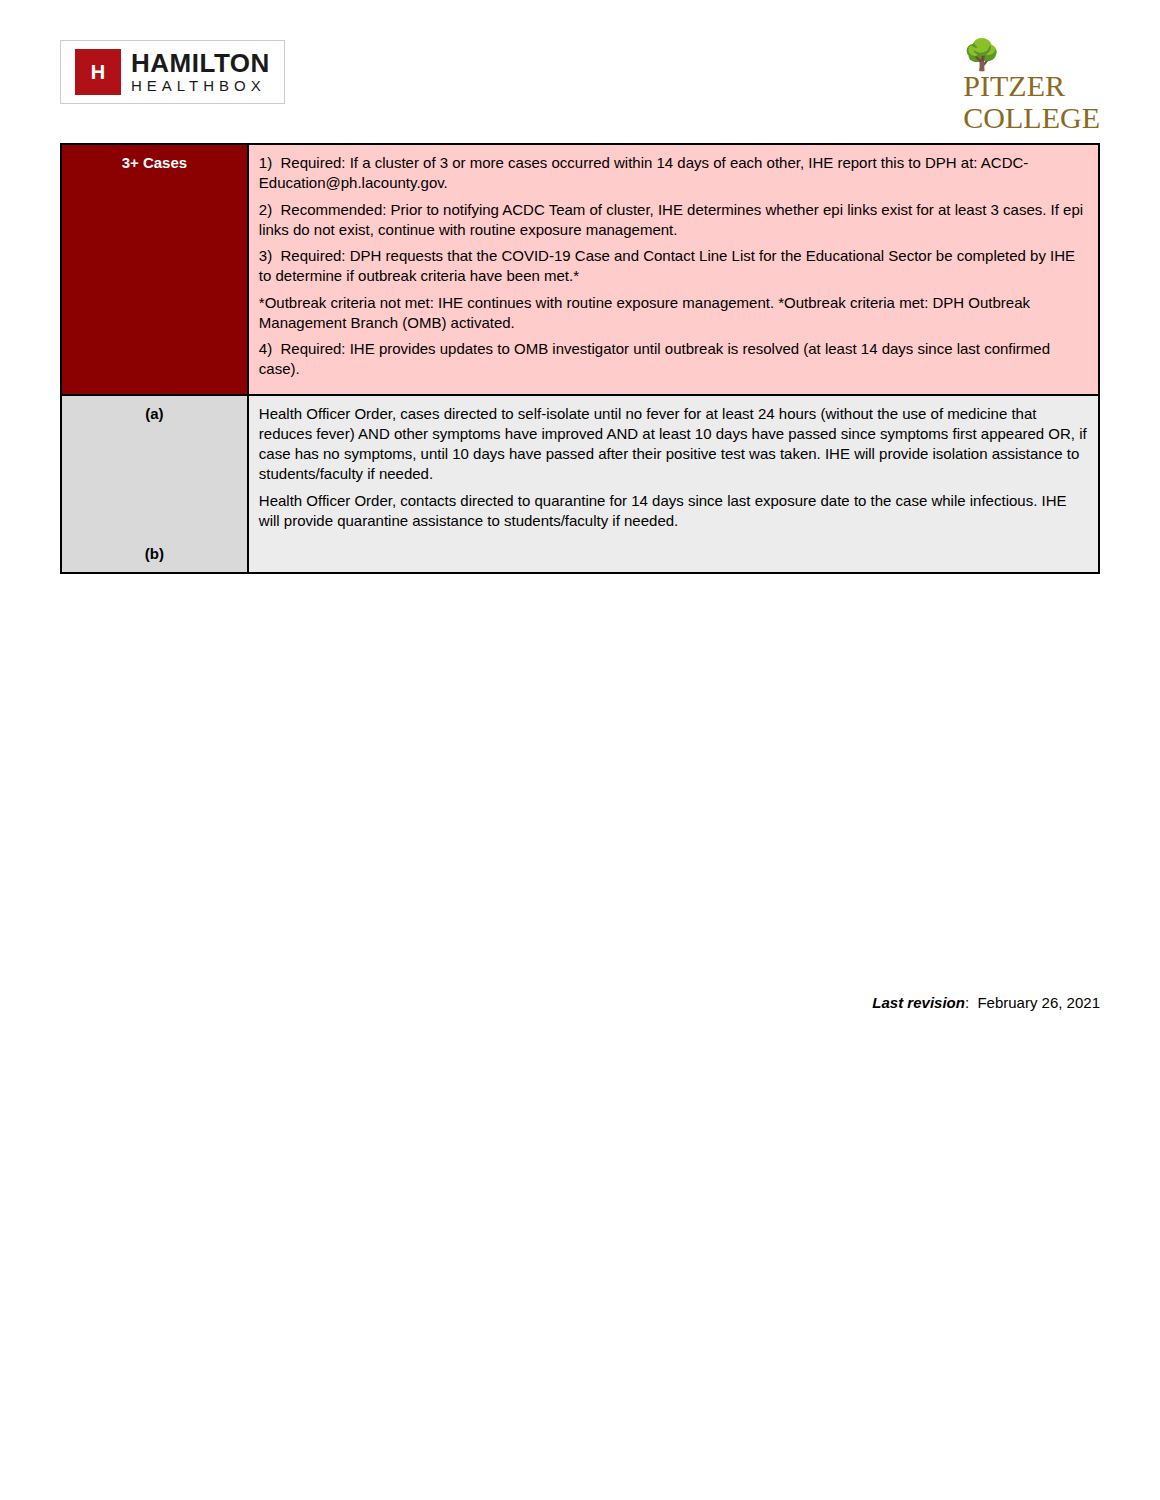HAMILTON
HEALTHBOX
🌳
PITZER
COLLEGE
| 3+ Cases | 1) Required: If a cluster of 3 or more cases occurred within 14 days of each other, IHE report this to DPH at: ACDC-Education@ph.lacounty.gov. 2) Recommended: Prior to notifying ACDC Team of cluster, IHE determines whether epi links exist for at least 3 cases. If epi links do not exist, continue with routine exposure management. 3) Required: DPH requests that the COVID-19 Case and Contact Line List for the Educational Sector be completed by IHE to determine if outbreak criteria have been met.* *Outbreak criteria not met: IHE continues with routine exposure management. *Outbreak criteria met: DPH Outbreak Management Branch (OMB) activated. 4) Required: IHE provides updates to OMB investigator until outbreak is resolved (at least 14 days since last confirmed case). |
| (a) (b) | Health Officer Order, cases directed to self-isolate until no fever for at least 24 hours (without the use of medicine that reduces fever) AND other symptoms have improved AND at least 10 days have passed since symptoms first appeared OR, if case has no symptoms, until 10 days have passed after their positive test was taken. IHE will provide isolation assistance to students/faculty if needed. Health Officer Order, contacts directed to quarantine for 14 days since last exposure date to the case while infectious. IHE will provide quarantine assistance to students/faculty if needed. |
Last revision: February 26, 2021